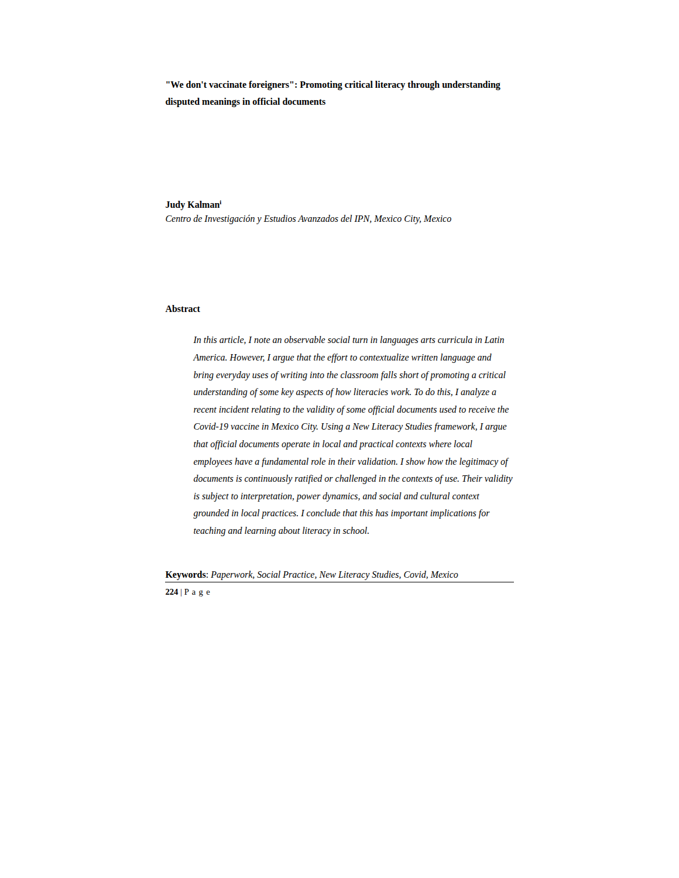"We don't vaccinate foreigners": Promoting critical literacy through understanding disputed meanings in official documents
Judy Kalmani
Centro de Investigación y Estudios Avanzados del IPN, Mexico City, Mexico
Abstract
In this article, I note an observable social turn in languages arts curricula in Latin America. However, I argue that the effort to contextualize written language and bring everyday uses of writing into the classroom falls short of promoting a critical understanding of some key aspects of how literacies work. To do this, I analyze a recent incident relating to the validity of some official documents used to receive the Covid-19 vaccine in Mexico City. Using a New Literacy Studies framework, I argue that official documents operate in local and practical contexts where local employees have a fundamental role in their validation. I show how the legitimacy of documents is continuously ratified or challenged in the contexts of use. Their validity is subject to interpretation, power dynamics, and social and cultural context grounded in local practices. I conclude that this has important implications for teaching and learning about literacy in school.
Keywords: Paperwork, Social Practice, New Literacy Studies, Covid, Mexico
224 | P a g e